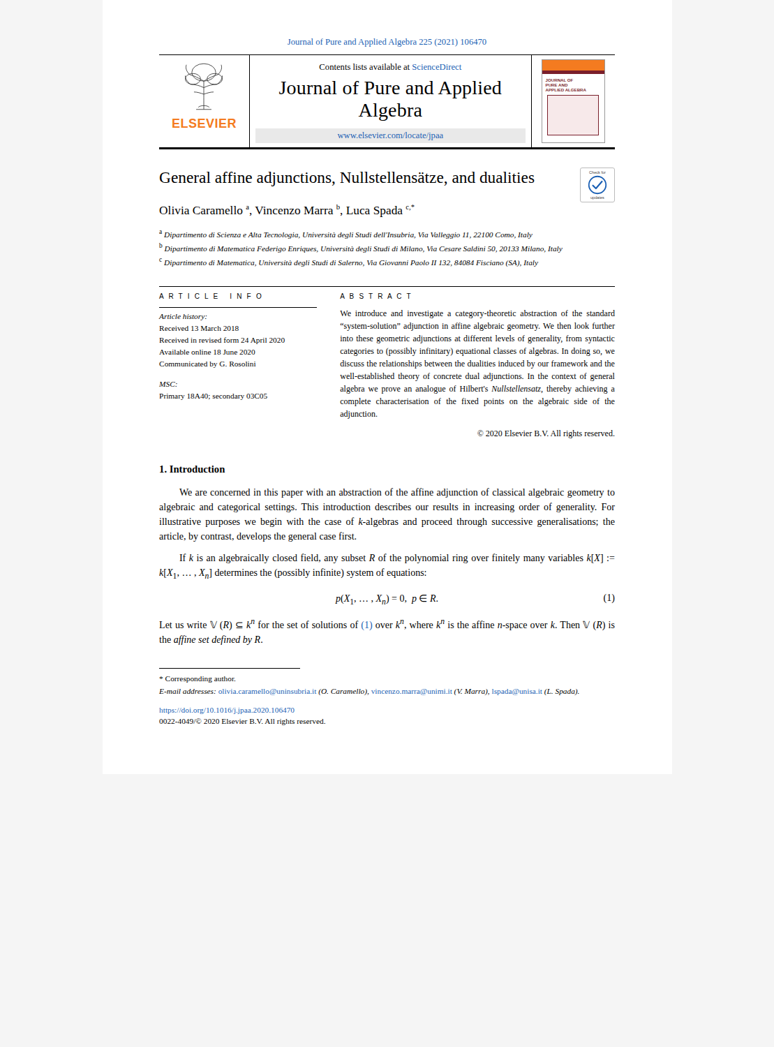Journal of Pure and Applied Algebra 225 (2021) 106470
ELSEVIER
Contents lists available at ScienceDirect
Journal of Pure and Applied Algebra
www.elsevier.com/locate/jpaa
JOURNAL OF
PURE AND
APPLIED ALGEBRA
Check for
updates
General affine adjunctions, Nullstellensätze, and dualities
Olivia Caramello a, Vincenzo Marra b, Luca Spada c,*
a Dipartimento di Scienza e Alta Tecnologia, Università degli Studi dell'Insubria, Via Valleggio 11, 22100 Como, Italy
b Dipartimento di Matematica Federigo Enriques, Università degli Studi di Milano, Via Cesare Saldini 50, 20133 Milano, Italy
c Dipartimento di Matematica, Università degli Studi di Salerno, Via Giovanni Paolo II 132, 84084 Fisciano (SA), Italy
A R T I C L E I N F O
Article history:
Received 13 March 2018
Received in revised form 24 April 2020
Available online 18 June 2020
Communicated by G. Rosolini
MSC:
Primary 18A40; secondary 03C05
A B S T R A C T
We introduce and investigate a category-theoretic abstraction of the standard “system-solution” adjunction in affine algebraic geometry. We then look further into these geometric adjunctions at different levels of generality, from syntactic categories to (possibly infinitary) equational classes of algebras. In doing so, we discuss the relationships between the dualities induced by our framework and the well-established theory of concrete dual adjunctions. In the context of general algebra we prove an analogue of Hilbert's Nullstellensatz, thereby achieving a complete characterisation of the fixed points on the algebraic side of the adjunction.
© 2020 Elsevier B.V. All rights reserved.
1. Introduction
We are concerned in this paper with an abstraction of the affine adjunction of classical algebraic geometry to algebraic and categorical settings. This introduction describes our results in increasing order of generality. For illustrative purposes we begin with the case of k-algebras and proceed through successive generalisations; the article, by contrast, develops the general case first.
If k is an algebraically closed field, any subset R of the polynomial ring over finitely many variables k[X] := k[X1, … , Xn] determines the (possibly infinite) system of equations:
p(X1, … , Xn) = 0, p ∈ R. (1)
Let us write 𝕍 (R) ⊆ kn for the set of solutions of (1) over kn, where kn is the affine n-space over k. Then 𝕍 (R) is the affine set defined by R.
* Corresponding author.
E-mail addresses: olivia.caramello@uninsubria.it (O. Caramello), vincenzo.marra@unimi.it (V. Marra), lspada@unisa.it (L. Spada).
https://doi.org/10.1016/j.jpaa.2020.106470
0022-4049/© 2020 Elsevier B.V. All rights reserved.